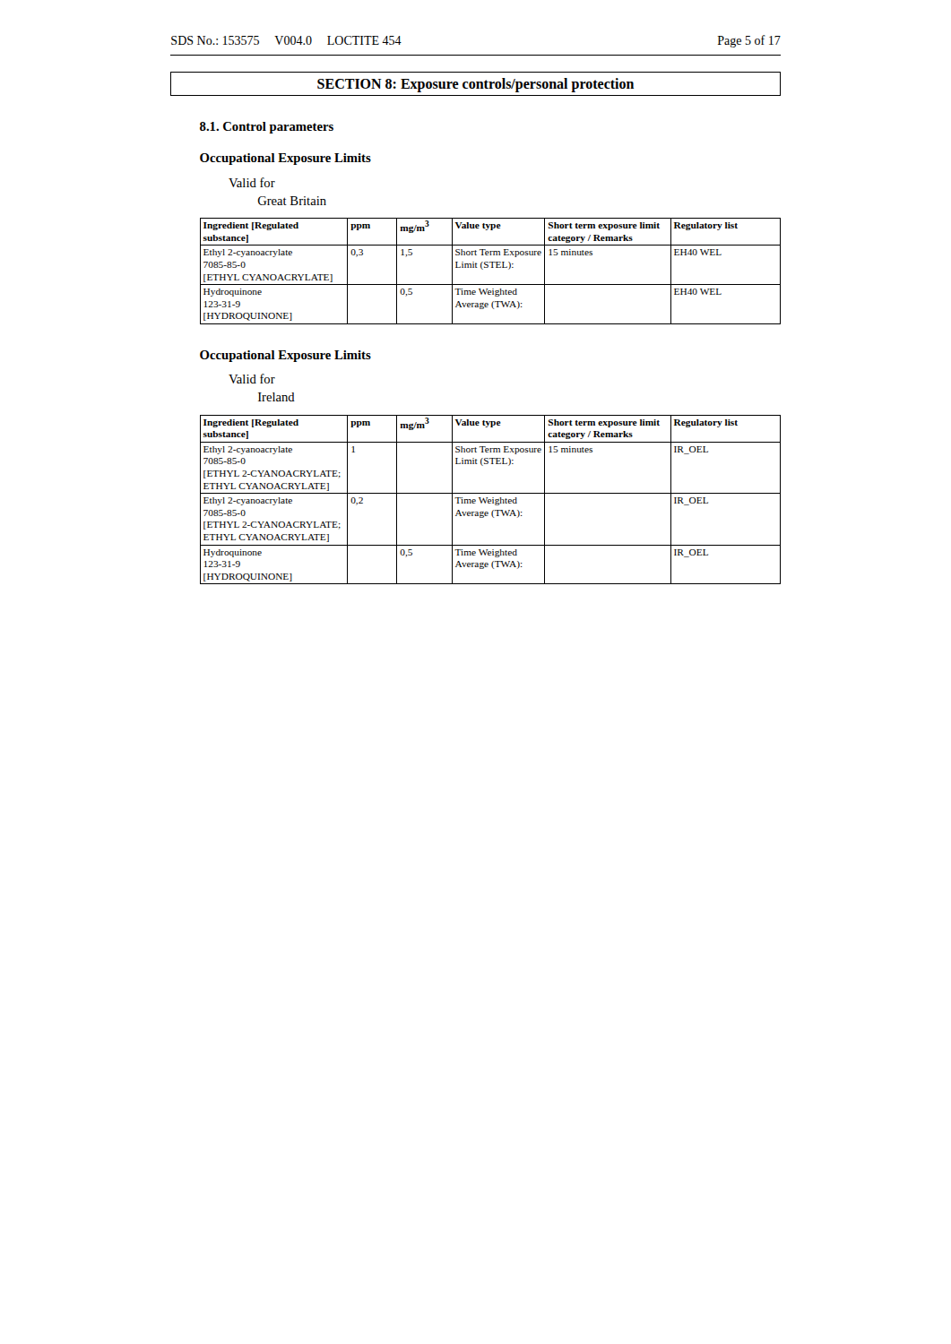SDS No.: 153575 V004.0 LOCTITE 454
Page 5 of 17
SECTION 8: Exposure controls/personal protection
8.1. Control parameters
Occupational Exposure Limits
Valid for
Great Britain
| Ingredient [Regulated substance] | ppm | mg/m 3 | Value type | Short term exposure limit category / Remarks | Regulatory list |
| --- | --- | --- | --- | --- | --- |
| Ethyl 2-cyanoacrylate 7085-85-0 [ETHYL CYANOACRYLATE] | 0,3 | 1,5 | Short Term Exposure Limit (STEL): | 15 minutes | EH40 WEL |
| Hydroquinone 123-31-9 [HYDROQUINONE] | | 0,5 | Time Weighted Average (TWA): | | EH40 WEL |
Occupational Exposure Limits
Valid for
Ireland
| Ingredient [Regulated substance] | ppm | mg/m 3 | Value type | Short term exposure limit category / Remarks | Regulatory list |
| --- | --- | --- | --- | --- | --- |
| Ethyl 2-cyanoacrylate 7085-85-0 [ETHYL 2-CYANOACRYLATE; ETHYL CYANOACRYLATE] | 1 | | Short Term Exposure Limit (STEL): | 15 minutes | IR_OEL |
| Ethyl 2-cyanoacrylate 7085-85-0 [ETHYL 2-CYANOACRYLATE; ETHYL CYANOACRYLATE] | 0,2 | | Time Weighted Average (TWA): | | IR_OEL |
| Hydroquinone 123-31-9 [HYDROQUINONE] | | 0,5 | Time Weighted Average (TWA): | | IR_OEL |